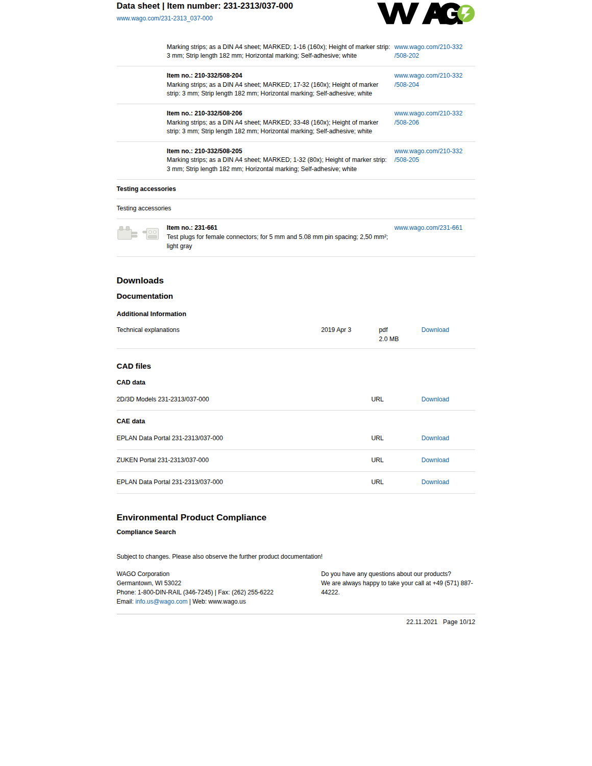Data sheet | Item number: 231-2313/037-000
www.wago.com/231-2313_037-000
| | Marking strips; as a DIN A4 sheet; MARKED; 1-16 (160x); Height of marker strip: 3 mm; Strip length 182 mm; Horizontal marking; Self-adhesive; white | www.wago.com/210-332 /508-202 |
| | Item no.: 210-332/508-204 Marking strips; as a DIN A4 sheet; MARKED; 17-32 (160x); Height of marker strip: 3 mm; Strip length 182 mm; Horizontal marking; Self-adhesive; white | www.wago.com/210-332 /508-204 |
| | Item no.: 210-332/508-206 Marking strips; as a DIN A4 sheet; MARKED; 33-48 (160x); Height of marker strip: 3 mm; Strip length 182 mm; Horizontal marking; Self-adhesive; white | www.wago.com/210-332 /508-206 |
| | Item no.: 210-332/508-205 Marking strips; as a DIN A4 sheet; MARKED; 1-32 (80x); Height of marker strip: 3 mm; Strip length 182 mm; Horizontal marking; Self-adhesive; white | www.wago.com/210-332 /508-205 |
| Testing accessories |
| Testing accessories |
| | Item no.: 231-661 Test plugs for female connectors; for 5 mm and 5.08 mm pin spacing; 2,50 mm²; light gray | www.wago.com/231-661 |
Downloads
Documentation
Additional Information
| Technical explanations | 2019 Apr 3 | pdf 2.0 MB | Download |
CAD files
CAD data
| 2D/3D Models 231-2313/037-000 | URL | Download |
CAE data
| EPLAN Data Portal 231-2313/037-000 | URL | Download |
| ZUKEN Portal 231-2313/037-000 | URL | Download |
| EPLAN Data Portal 231-2313/037-000 | URL | Download |
Environmental Product Compliance
Compliance Search
Subject to changes. Please also observe the further product documentation!
WAGO Corporation
Germantown, WI 53022
Phone: 1-800-DIN-RAIL (346-7245) | Fax: (262) 255-6222
Email: info.us@wago.com | Web: www.wago.us
Do you have any questions about our products?
We are always happy to take your call at +49 (571) 887-44222.
22.11.2021 Page 10/12